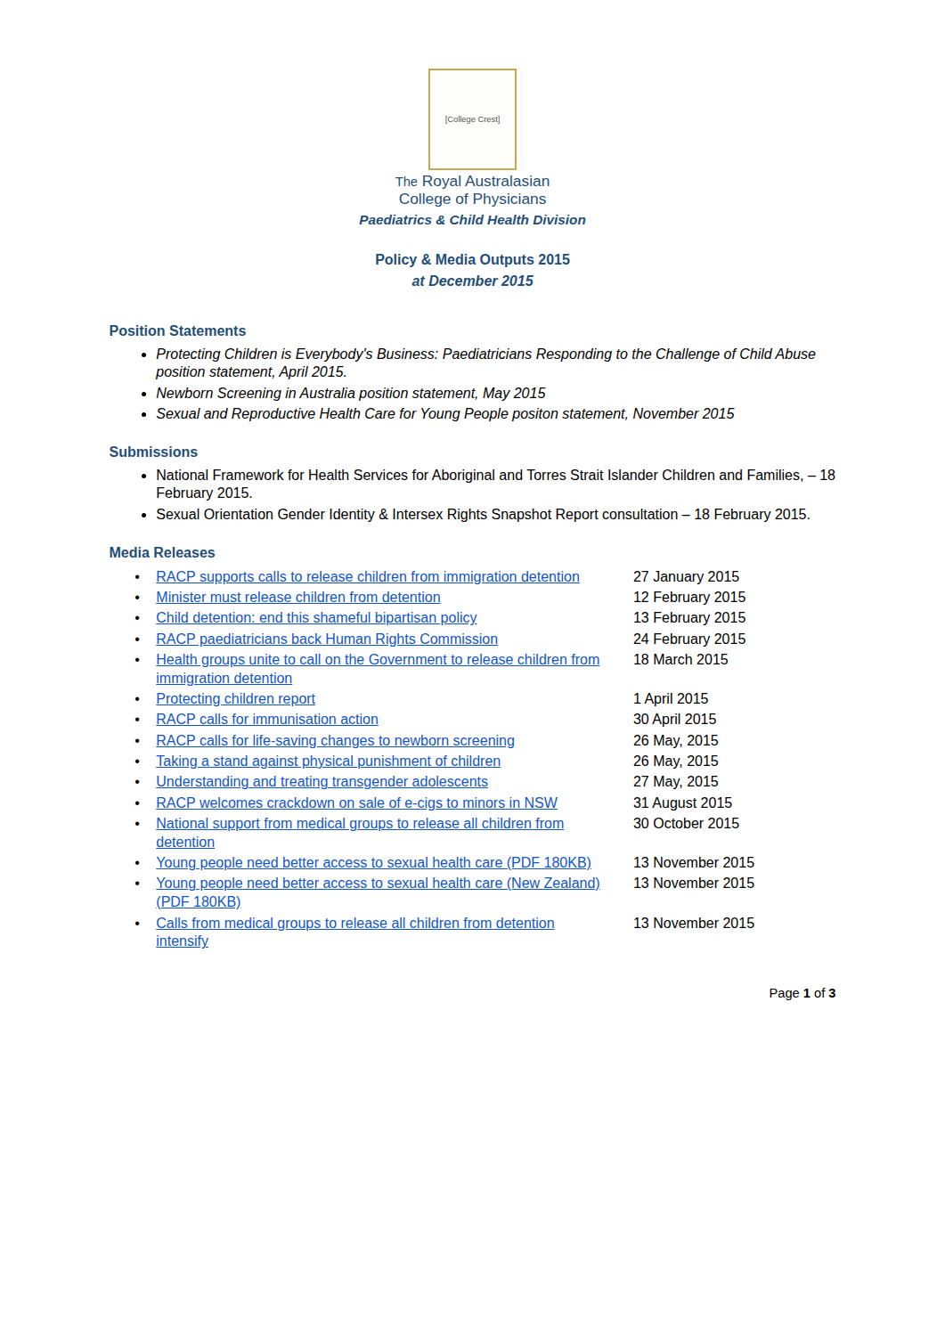[College Crest]
The Royal Australasian
College of Physicians
Paediatrics & Child Health Division
Policy & Media Outputs 2015
at December 2015
Position Statements
Protecting Children is Everybody's Business: Paediatricians Responding to the Challenge of Child Abuse position statement, April 2015.
Newborn Screening in Australia position statement, May 2015
Sexual and Reproductive Health Care for Young People positon statement, November 2015
Submissions
National Framework for Health Services for Aboriginal and Torres Strait Islander Children and Families, – 18 February 2015.
Sexual Orientation Gender Identity & Intersex Rights Snapshot Report consultation – 18 February 2015.
Media Releases
| RACP supports calls to release children from immigration detention | 27 January 2015 |
| Minister must release children from detention | 12 February 2015 |
| Child detention: end this shameful bipartisan policy | 13 February 2015 |
| RACP paediatricians back Human Rights Commission | 24 February 2015 |
| Health groups unite to call on the Government to release children from immigration detention | 18 March 2015 |
| Protecting children report | 1 April 2015 |
| RACP calls for immunisation action | 30 April 2015 |
| RACP calls for life-saving changes to newborn screening | 26 May, 2015 |
| Taking a stand against physical punishment of children | 26 May, 2015 |
| Understanding and treating transgender adolescents | 27 May, 2015 |
| RACP welcomes crackdown on sale of e-cigs to minors in NSW | 31 August 2015 |
| National support from medical groups to release all children from detention | 30 October 2015 |
| Young people need better access to sexual health care (PDF 180KB) | 13 November 2015 |
| Young people need better access to sexual health care (New Zealand) (PDF 180KB) | 13 November 2015 |
| Calls from medical groups to release all children from detention intensify | 13 November 2015 |
Page 1 of 3